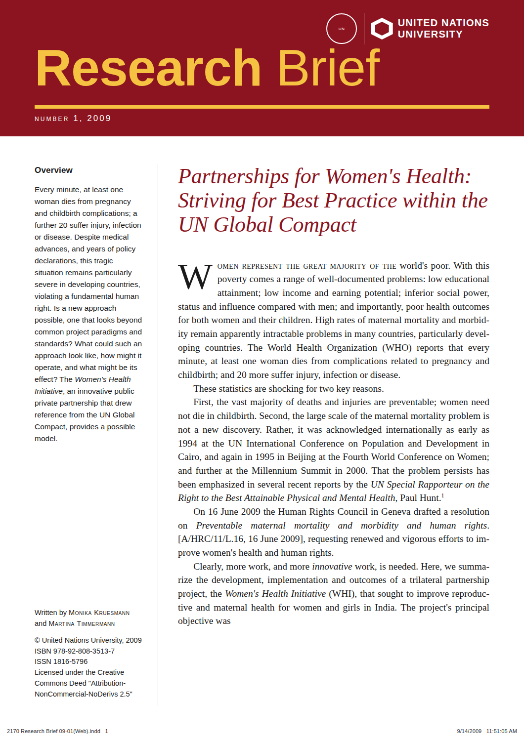UN
UNITED NATIONS
UNIVERSITY
Research Brief
number 1, 2009
Overview
Every minute, at least one woman dies from pregnancy and childbirth complications; a further 20 suffer injury, infection or disease. Despite medical advances, and years of policy declarations, this tragic situation remains particularly severe in developing countries, violating a fundamental human right. Is a new approach possible, one that looks beyond common project paradigms and standards? What could such an approach look like, how might it operate, and what might be its effect? The Women's Health Initiative, an innovative public private partnership that drew reference from the UN Global Compact, provides a possible model.
Written by Monika Kruesmann and Martina Timmermann
© United Nations University, 2009
ISBN 978-92-808-3513-7
ISSN 1816-5796
Licensed under the Creative Commons Deed "Attribution-NonCommercial-NoDerivs 2.5"
Partnerships for Women's Health: Striving for Best Practice within the UN Global Compact
Women represent the great majority of the world's poor. With this poverty comes a range of well-documented problems: low educational attainment; low income and earning potential; inferior social power, status and influence compared with men; and importantly, poor health outcomes for both women and their children. High rates of maternal mortality and morbidity remain apparently intractable problems in many countries, particularly developing countries. The World Health Organization (WHO) reports that every minute, at least one woman dies from complications related to pregnancy and childbirth; and 20 more suffer injury, infection or disease.
These statistics are shocking for two key reasons.
First, the vast majority of deaths and injuries are preventable; women need not die in childbirth. Second, the large scale of the maternal mortality problem is not a new discovery. Rather, it was acknowledged internationally as early as 1994 at the UN International Conference on Population and Development in Cairo, and again in 1995 in Beijing at the Fourth World Conference on Women; and further at the Millennium Summit in 2000. That the problem persists has been emphasized in several recent reports by the UN Special Rapporteur on the Right to the Best Attainable Physical and Mental Health, Paul Hunt.1
On 16 June 2009 the Human Rights Council in Geneva drafted a resolution on Preventable maternal mortality and morbidity and human rights. [A/HRC/11/L.16, 16 June 2009], requesting renewed and vigorous efforts to improve women's health and human rights.
Clearly, more work, and more innovative work, is needed. Here, we summarize the development, implementation and outcomes of a trilateral partnership project, the Women's Health Initiative (WHI), that sought to improve reproductive and maternal health for women and girls in India. The project's principal objective was
2170 Research Brief 09-01(Web).indd 1
9/14/2009 11:51:05 AM